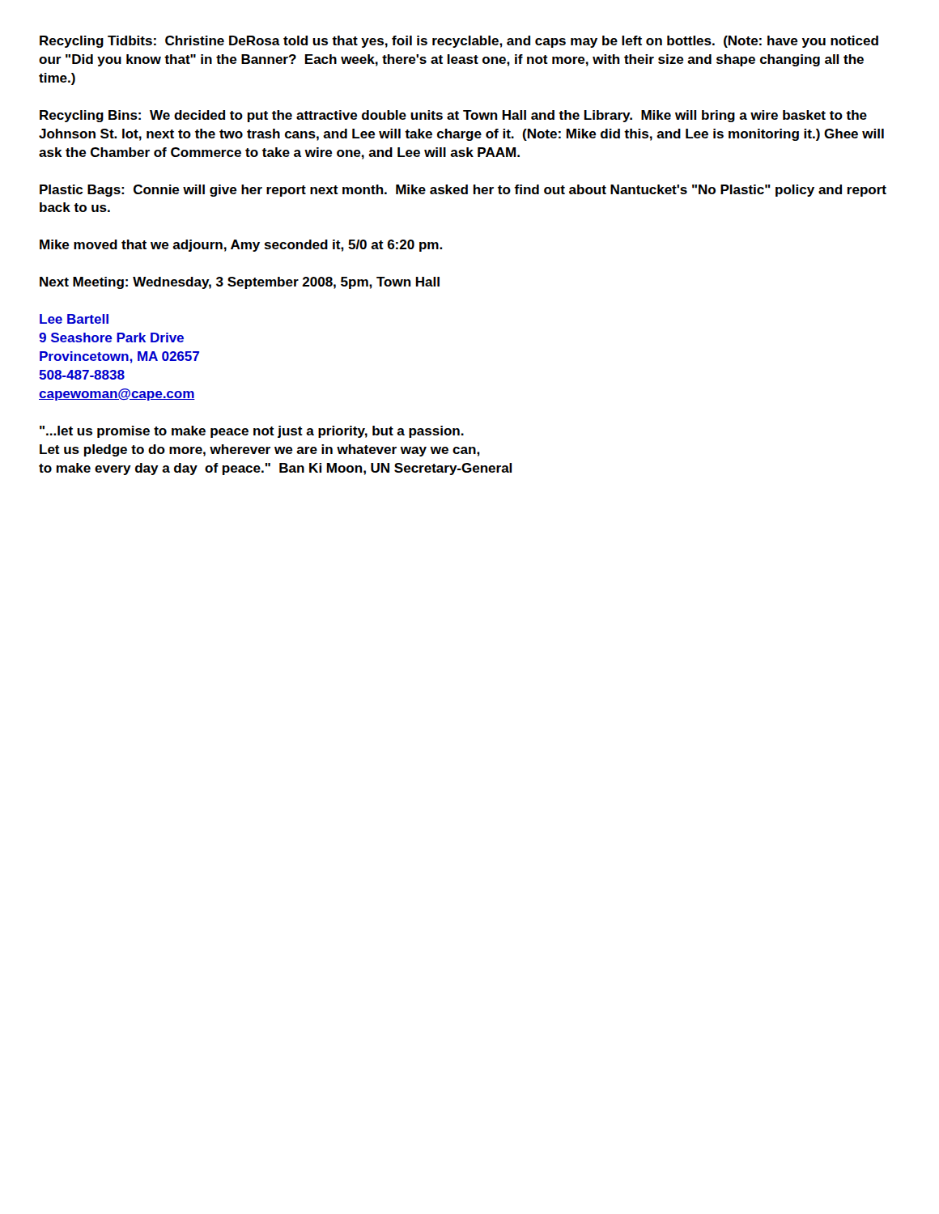Recycling Tidbits: Christine DeRosa told us that yes, foil is recyclable, and caps may be left on bottles. (Note: have you noticed our "Did you know that" in the Banner? Each week, there's at least one, if not more, with their size and shape changing all the time.)
Recycling Bins: We decided to put the attractive double units at Town Hall and the Library. Mike will bring a wire basket to the Johnson St. lot, next to the two trash cans, and Lee will take charge of it. (Note: Mike did this, and Lee is monitoring it.) Ghee will ask the Chamber of Commerce to take a wire one, and Lee will ask PAAM.
Plastic Bags: Connie will give her report next month. Mike asked her to find out about Nantucket's "No Plastic" policy and report back to us.
Mike moved that we adjourn, Amy seconded it, 5/0 at 6:20 pm.
Next Meeting: Wednesday, 3 September 2008, 5pm, Town Hall
Lee Bartell
9 Seashore Park Drive
Provincetown, MA 02657
508-487-8838
capewoman@cape.com
"...let us promise to make peace not just a priority, but a passion.
Let us pledge to do more, wherever we are in whatever way we can,
to make every day a day of peace." Ban Ki Moon, UN Secretary-General